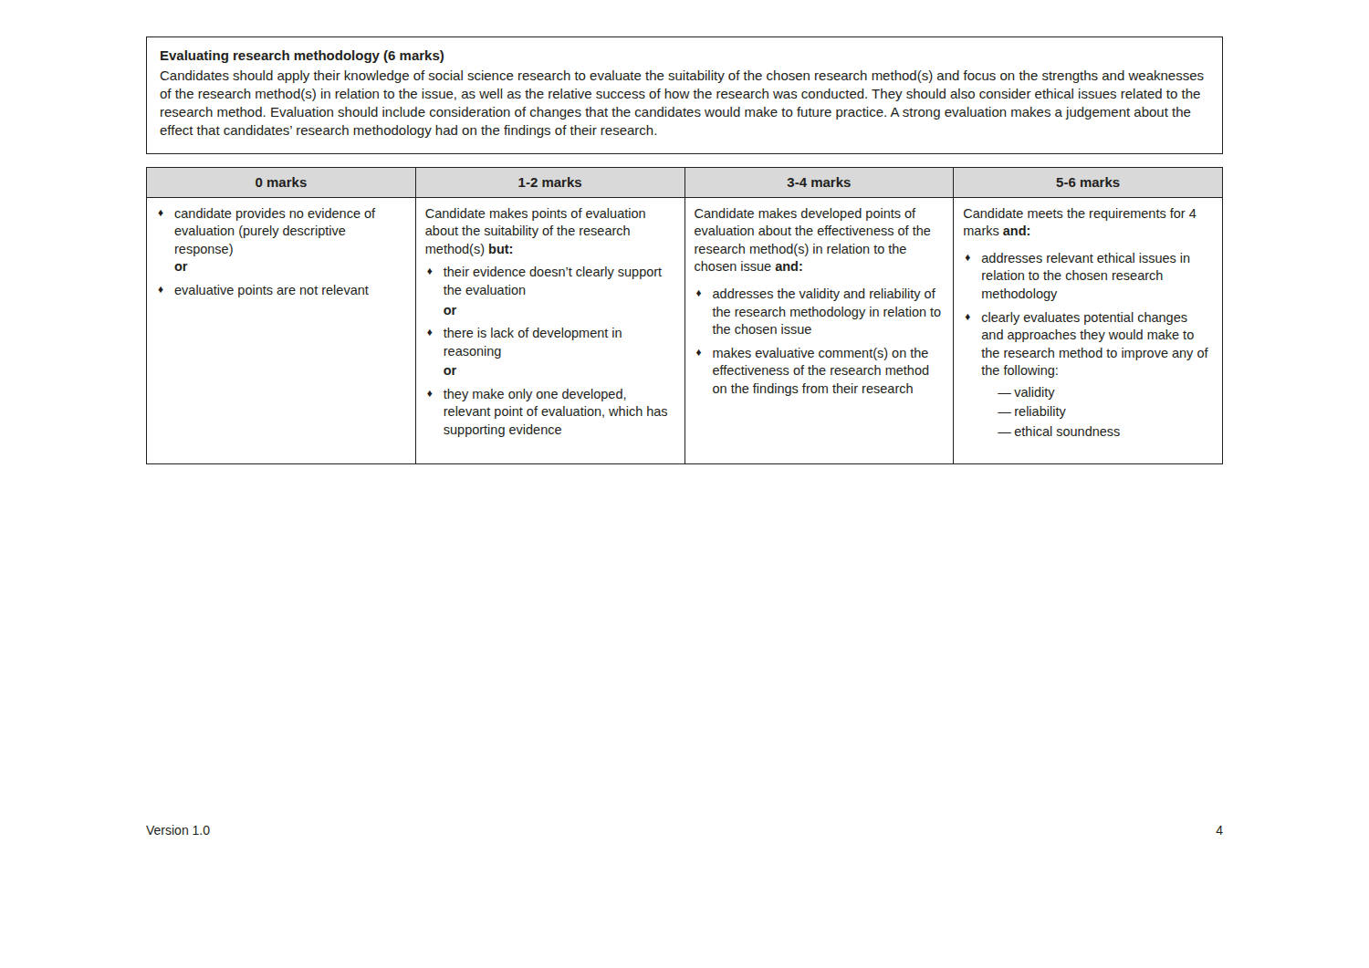Evaluating research methodology (6 marks)
Candidates should apply their knowledge of social science research to evaluate the suitability of the chosen research method(s) and focus on the strengths and weaknesses of the research method(s) in relation to the issue, as well as the relative success of how the research was conducted. They should also consider ethical issues related to the research method. Evaluation should include consideration of changes that the candidates would make to future practice. A strong evaluation makes a judgement about the effect that candidates’ research methodology had on the findings of their research.
| 0 marks | 1-2 marks | 3-4 marks | 5-6 marks |
| --- | --- | --- | --- |
| candidate provides no evidence of evaluation (purely descriptive response) or evaluative points are not relevant | Candidate makes points of evaluation about the suitability of the research method(s) but: their evidence doesn’t clearly support the evaluation or there is lack of development in reasoning or they make only one developed, relevant point of evaluation, which has supporting evidence | Candidate makes developed points of evaluation about the effectiveness of the research method(s) in relation to the chosen issue and: addresses the validity and reliability of the research methodology in relation to the chosen issue makes evaluative comment(s) on the effectiveness of the research method on the findings from their research | Candidate meets the requirements for 4 marks and: addresses relevant ethical issues in relation to the chosen research methodology clearly evaluates potential changes and approaches they would make to the research method to improve any of the following: validity reliability ethical soundness |
Version 1.0
4